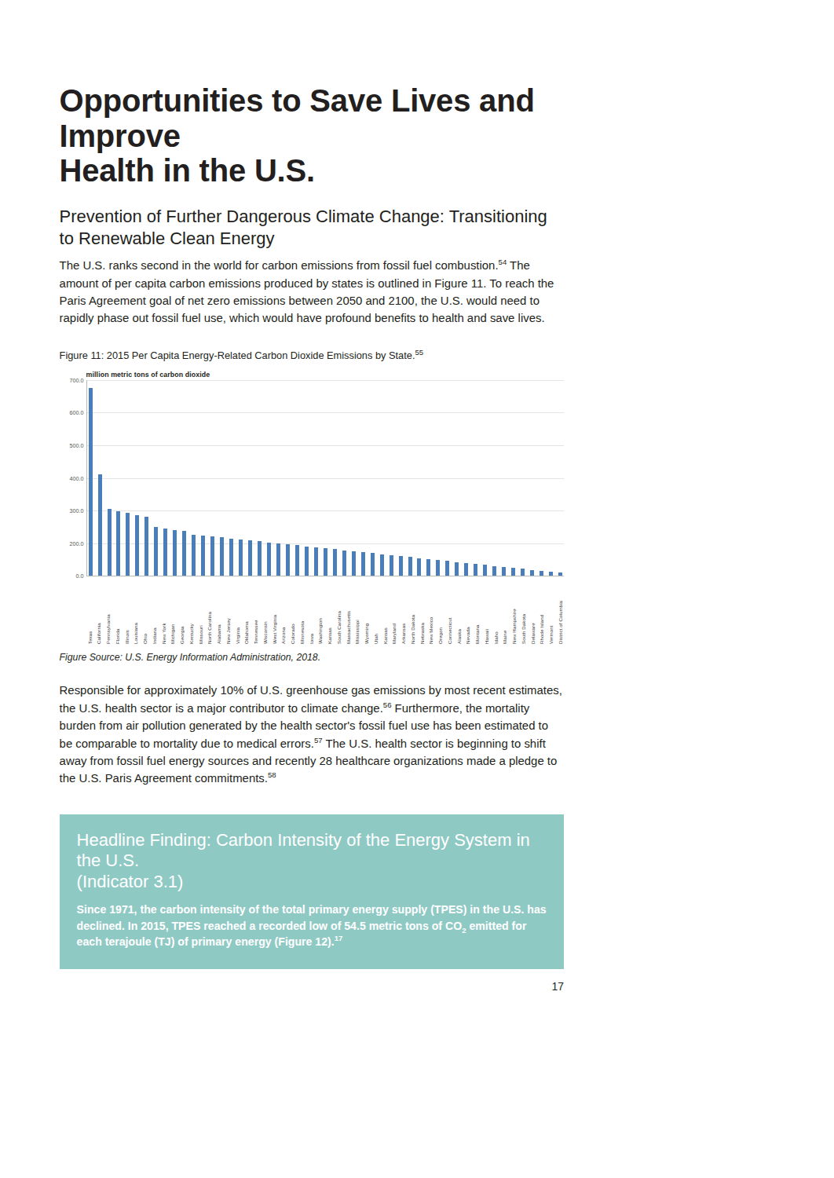Opportunities to Save Lives and Improve
Health in the U.S.
Prevention of Further Dangerous Climate Change: Transitioning
to Renewable Clean Energy
The U.S. ranks second in the world for carbon emissions from fossil fuel combustion.54 The amount of per capita carbon emissions produced by states is outlined in Figure 11. To reach the Paris Agreement goal of net zero emissions between 2050 and 2100, the U.S. would need to rapidly phase out fossil fuel use, which would have profound benefits to health and save lives.
Figure 11: 2015 Per Capita Energy-Related Carbon Dioxide Emissions by State.55
million metric tons of carbon dioxide
700.0
600.0
500.0
400.0
300.0
200.0
0.0
Texas California Pennsylvania Florida Illinois Louisiana Ohio Indiana New York Michigan Georgia Kentucky Missouri North Carolina Alabama New Jersey Virginia Oklahoma Tennessee Wisconsin West Virginia Arizona Colorado Minnesota Iowa Washington Kansas South Carolina Massachusetts Mississippi Wyoming Utah Kansas Maryland Arkansas North Dakota Nebraska New Mexico Oregon Connecticut Alaska Nevada Montana Hawaii Idaho Maine New Hampshire South Dakota Delaware Rhode Island Vermont District of Columbia
Figure Source: U.S. Energy Information Administration, 2018.
Responsible for approximately 10% of U.S. greenhouse gas emissions by most recent estimates, the U.S. health sector is a major contributor to climate change.56 Furthermore, the mortality burden from air pollution generated by the health sector's fossil fuel use has been estimated to be comparable to mortality due to medical errors.57 The U.S. health sector is beginning to shift away from fossil fuel energy sources and recently 28 healthcare organizations made a pledge to the U.S. Paris Agreement commitments.58
Headline Finding: Carbon Intensity of the Energy System in the U.S.
(Indicator 3.1)
Since 1971, the carbon intensity of the total primary energy supply (TPES) in the U.S. has declined. In 2015, TPES reached a recorded low of 54.5 metric tons of CO2 emitted for each terajoule (TJ) of primary energy (Figure 12).17
17